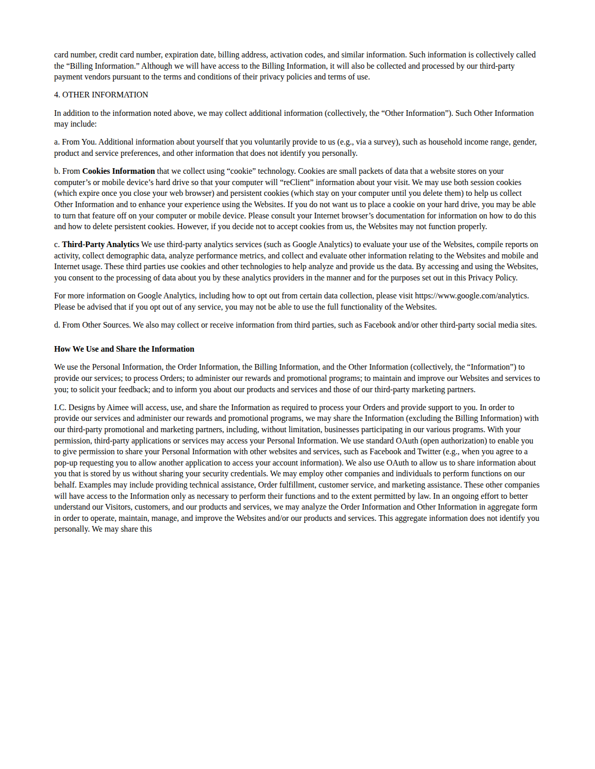card number, credit card number, expiration date, billing address, activation codes, and similar information. Such information is collectively called the “Billing Information.” Although we will have access to the Billing Information, it will also be collected and processed by our third-party payment vendors pursuant to the terms and conditions of their privacy policies and terms of use.
4. OTHER INFORMATION
In addition to the information noted above, we may collect additional information (collectively, the “Other Information”). Such Other Information may include:
a. From You. Additional information about yourself that you voluntarily provide to us (e.g., via a survey), such as household income range, gender, product and service preferences, and other information that does not identify you personally.
b. From Cookies Information that we collect using “cookie” technology. Cookies are small packets of data that a website stores on your computer’s or mobile device’s hard drive so that your computer will “reClient” information about your visit. We may use both session cookies (which expire once you close your web browser) and persistent cookies (which stay on your computer until you delete them) to help us collect Other Information and to enhance your experience using the Websites. If you do not want us to place a cookie on your hard drive, you may be able to turn that feature off on your computer or mobile device. Please consult your Internet browser’s documentation for information on how to do this and how to delete persistent cookies. However, if you decide not to accept cookies from us, the Websites may not function properly.
c. Third-Party Analytics We use third-party analytics services (such as Google Analytics) to evaluate your use of the Websites, compile reports on activity, collect demographic data, analyze performance metrics, and collect and evaluate other information relating to the Websites and mobile and Internet usage. These third parties use cookies and other technologies to help analyze and provide us the data. By accessing and using the Websites, you consent to the processing of data about you by these analytics providers in the manner and for the purposes set out in this Privacy Policy.
For more information on Google Analytics, including how to opt out from certain data collection, please visit https://www.google.com/analytics. Please be advised that if you opt out of any service, you may not be able to use the full functionality of the Websites.
d. From Other Sources. We also may collect or receive information from third parties, such as Facebook and/or other third-party social media sites.
How We Use and Share the Information
We use the Personal Information, the Order Information, the Billing Information, and the Other Information (collectively, the “Information”) to provide our services; to process Orders; to administer our rewards and promotional programs; to maintain and improve our Websites and services to you; to solicit your feedback; and to inform you about our products and services and those of our third-party marketing partners.
I.C. Designs by Aimee will access, use, and share the Information as required to process your Orders and provide support to you. In order to provide our services and administer our rewards and promotional programs, we may share the Information (excluding the Billing Information) with our third-party promotional and marketing partners, including, without limitation, businesses participating in our various programs. With your permission, third-party applications or services may access your Personal Information. We use standard OAuth (open authorization) to enable you to give permission to share your Personal Information with other websites and services, such as Facebook and Twitter (e.g., when you agree to a pop-up requesting you to allow another application to access your account information). We also use OAuth to allow us to share information about you that is stored by us without sharing your security credentials. We may employ other companies and individuals to perform functions on our behalf. Examples may include providing technical assistance, Order fulfillment, customer service, and marketing assistance. These other companies will have access to the Information only as necessary to perform their functions and to the extent permitted by law. In an ongoing effort to better understand our Visitors, customers, and our products and services, we may analyze the Order Information and Other Information in aggregate form in order to operate, maintain, manage, and improve the Websites and/or our products and services. This aggregate information does not identify you personally. We may share this